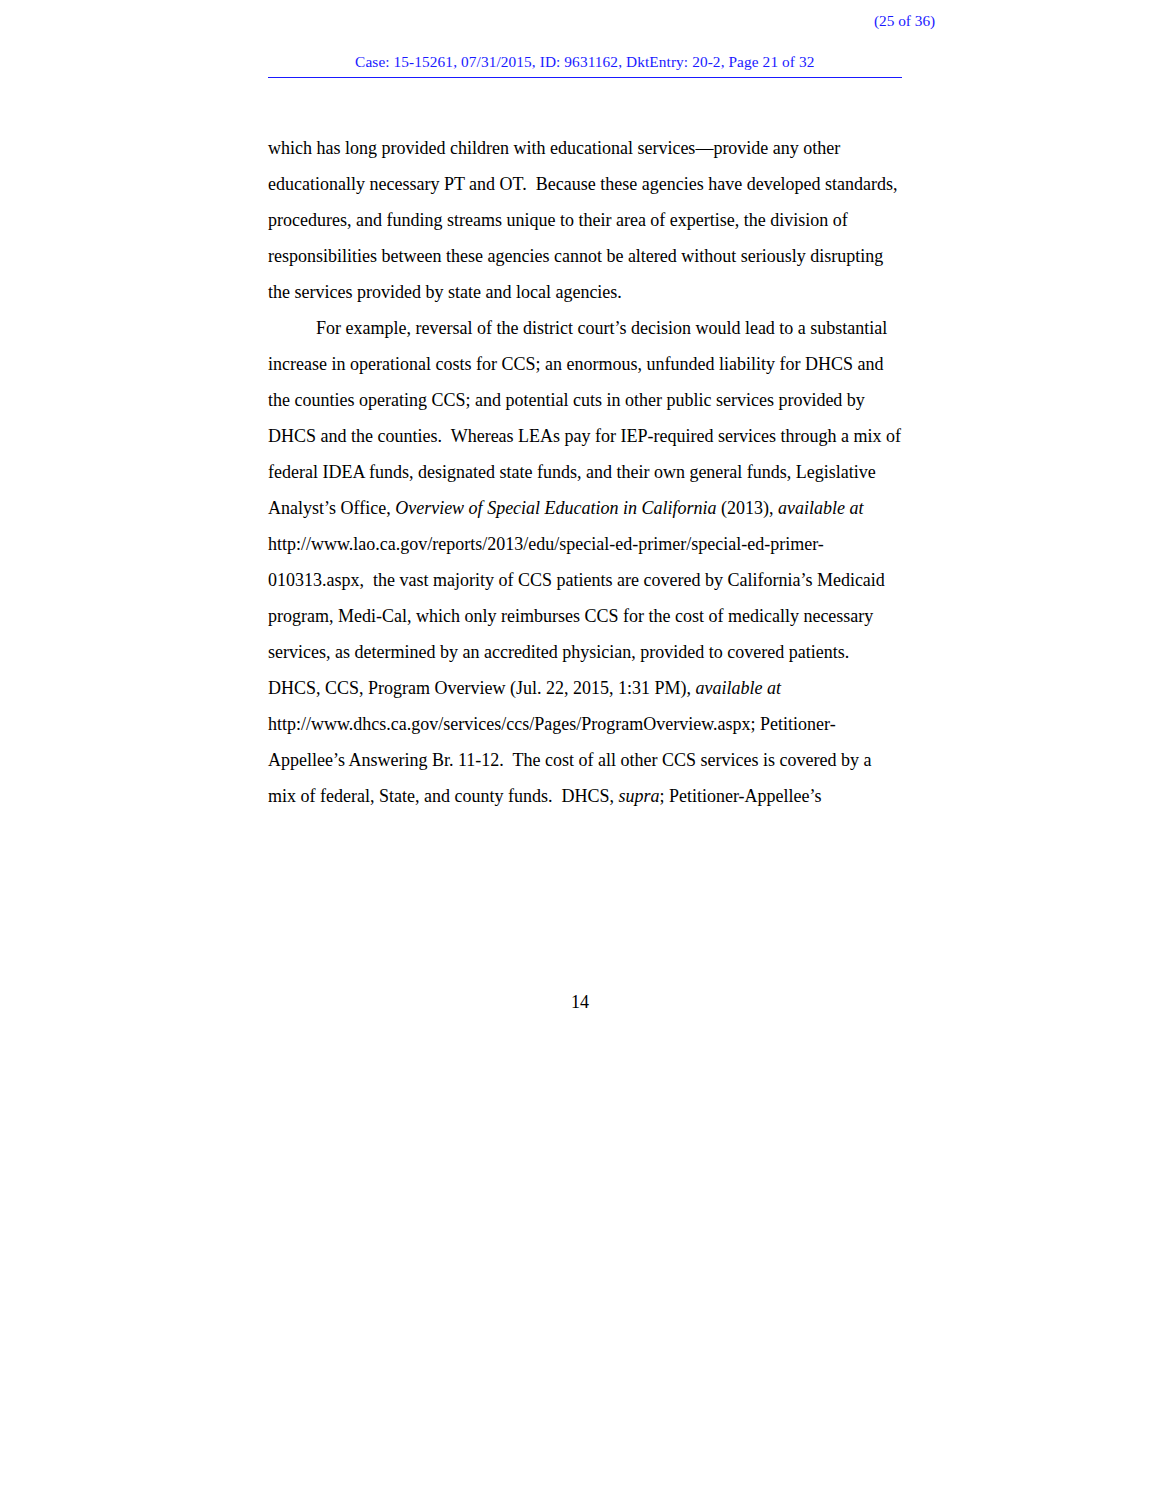(25 of 36)
Case: 15-15261, 07/31/2015, ID: 9631162, DktEntry: 20-2, Page 21 of 32
which has long provided children with educational services—provide any other educationally necessary PT and OT. Because these agencies have developed standards, procedures, and funding streams unique to their area of expertise, the division of responsibilities between these agencies cannot be altered without seriously disrupting the services provided by state and local agencies.
For example, reversal of the district court’s decision would lead to a substantial increase in operational costs for CCS; an enormous, unfunded liability for DHCS and the counties operating CCS; and potential cuts in other public services provided by DHCS and the counties. Whereas LEAs pay for IEP-required services through a mix of federal IDEA funds, designated state funds, and their own general funds, Legislative Analyst’s Office, Overview of Special Education in California (2013), available at http://www.lao.ca.gov/reports/2013/edu/special-ed-primer/special-ed-primer-010313.aspx, the vast majority of CCS patients are covered by California’s Medicaid program, Medi-Cal, which only reimburses CCS for the cost of medically necessary services, as determined by an accredited physician, provided to covered patients. DHCS, CCS, Program Overview (Jul. 22, 2015, 1:31 PM), available at http://www.dhcs.ca.gov/services/ccs/Pages/ProgramOverview.aspx; Petitioner-Appellee’s Answering Br. 11-12. The cost of all other CCS services is covered by a mix of federal, State, and county funds. DHCS, supra; Petitioner-Appellee’s
14